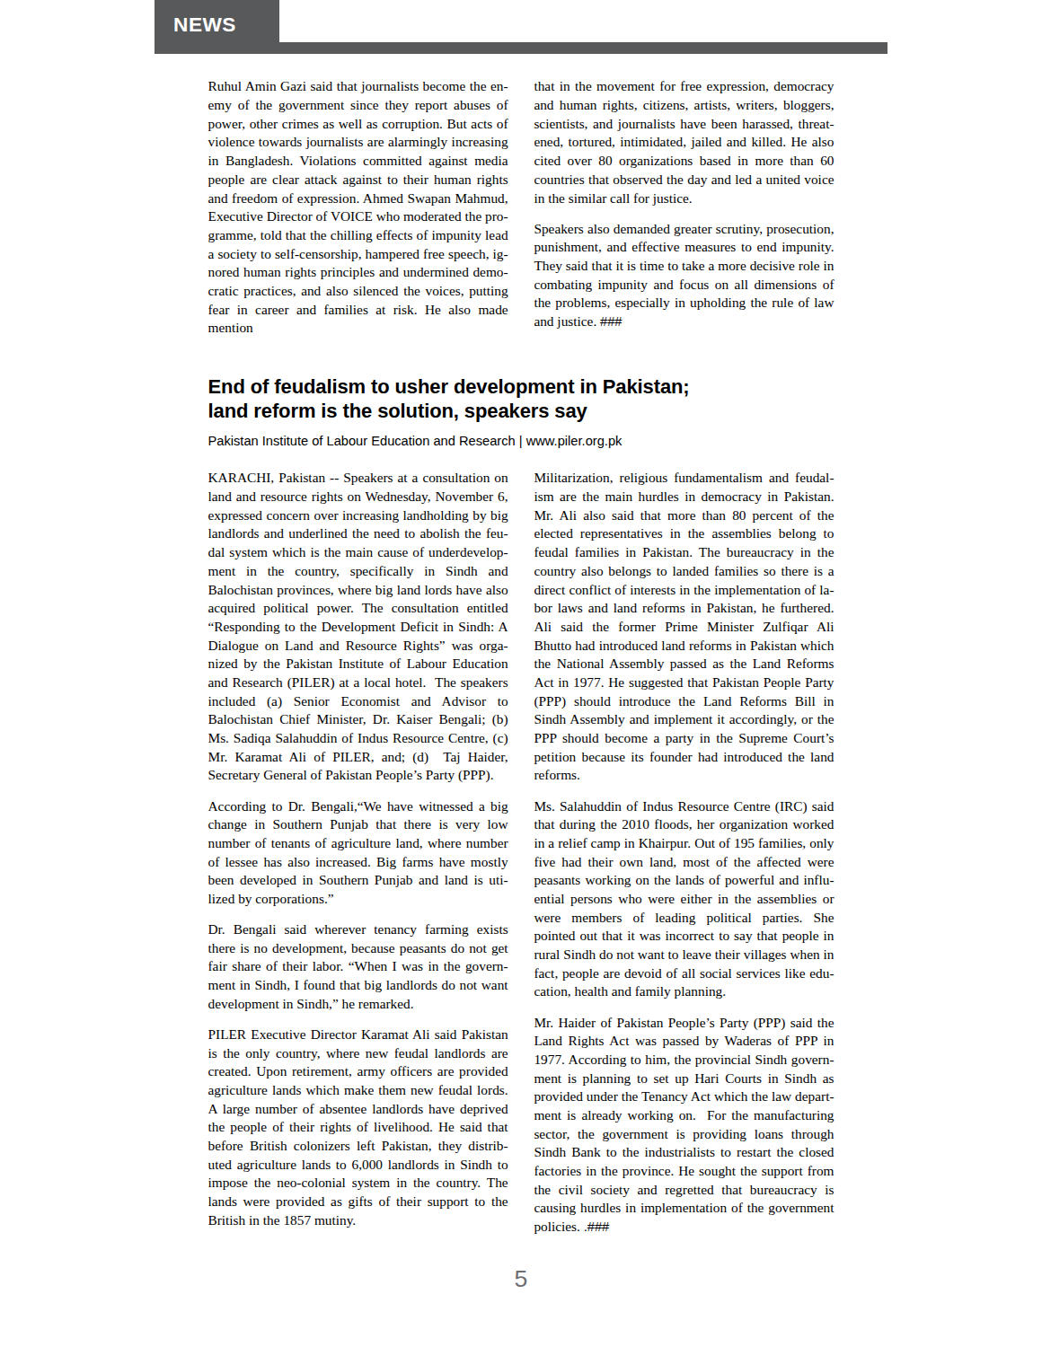NEWS
Ruhul Amin Gazi said that journalists become the enemy of the government since they report abuses of power, other crimes as well as corruption. But acts of violence towards journalists are alarmingly increasing in Bangladesh. Violations committed against media people are clear attack against to their human rights and freedom of expression. Ahmed Swapan Mahmud, Executive Director of VOICE who moderated the programme, told that the chilling effects of impunity lead a society to self-censorship, hampered free speech, ignored human rights principles and undermined democratic practices, and also silenced the voices, putting fear in career and families at risk. He also made mention
that in the movement for free expression, democracy and human rights, citizens, artists, writers, bloggers, scientists, and journalists have been harassed, threatened, tortured, intimidated, jailed and killed. He also cited over 80 organizations based in more than 60 countries that observed the day and led a united voice in the similar call for justice.
Speakers also demanded greater scrutiny, prosecution, punishment, and effective measures to end impunity. They said that it is time to take a more decisive role in combating impunity and focus on all dimensions of the problems, especially in upholding the rule of law and justice. ###
End of feudalism to usher development in Pakistan;
land reform is the solution, speakers say
Pakistan Institute of Labour Education and Research | www.piler.org.pk
KARACHI, Pakistan -- Speakers at a consultation on land and resource rights on Wednesday, November 6, expressed concern over increasing landholding by big landlords and underlined the need to abolish the feudal system which is the main cause of underdevelopment in the country, specifically in Sindh and Balochistan provinces, where big land lords have also acquired political power. The consultation entitled “Responding to the Development Deficit in Sindh: A Dialogue on Land and Resource Rights” was organized by the Pakistan Institute of Labour Education and Research (PILER) at a local hotel. The speakers included (a) Senior Economist and Advisor to Balochistan Chief Minister, Dr. Kaiser Bengali; (b) Ms. Sadiqa Salahuddin of Indus Resource Centre, (c) Mr. Karamat Ali of PILER, and; (d) Taj Haider, Secretary General of Pakistan People’s Party (PPP).
According to Dr. Bengali,“We have witnessed a big change in Southern Punjab that there is very low number of tenants of agriculture land, where number of lessee has also increased. Big farms have mostly been developed in Southern Punjab and land is utilized by corporations.”
Dr. Bengali said wherever tenancy farming exists there is no development, because peasants do not get fair share of their labor. “When I was in the government in Sindh, I found that big landlords do not want development in Sindh,” he remarked.
PILER Executive Director Karamat Ali said Pakistan is the only country, where new feudal landlords are created. Upon retirement, army officers are provided agriculture lands which make them new feudal lords. A large number of absentee landlords have deprived the people of their rights of livelihood. He said that before British colonizers left Pakistan, they distributed agriculture lands to 6,000 landlords in Sindh to impose the neo-colonial system in the country. The lands were provided as gifts of their support to the British in the 1857 mutiny.
Militarization, religious fundamentalism and feudalism are the main hurdles in democracy in Pakistan. Mr. Ali also said that more than 80 percent of the elected representatives in the assemblies belong to feudal families in Pakistan. The bureaucracy in the country also belongs to landed families so there is a direct conflict of interests in the implementation of labor laws and land reforms in Pakistan, he furthered. Ali said the former Prime Minister Zulfiqar Ali Bhutto had introduced land reforms in Pakistan which the National Assembly passed as the Land Reforms Act in 1977. He suggested that Pakistan People Party (PPP) should introduce the Land Reforms Bill in Sindh Assembly and implement it accordingly, or the PPP should become a party in the Supreme Court’s petition because its founder had introduced the land reforms.
Ms. Salahuddin of Indus Resource Centre (IRC) said that during the 2010 floods, her organization worked in a relief camp in Khairpur. Out of 195 families, only five had their own land, most of the affected were peasants working on the lands of powerful and influential persons who were either in the assemblies or were members of leading political parties. She pointed out that it was incorrect to say that people in rural Sindh do not want to leave their villages when in fact, people are devoid of all social services like education, health and family planning.
Mr. Haider of Pakistan People’s Party (PPP) said the Land Rights Act was passed by Waderas of PPP in 1977. According to him, the provincial Sindh government is planning to set up Hari Courts in Sindh as provided under the Tenancy Act which the law department is already working on. For the manufacturing sector, the government is providing loans through Sindh Bank to the industrialists to restart the closed factories in the province. He sought the support from the civil society and regretted that bureaucracy is causing hurdles in implementation of the government policies. .###
5